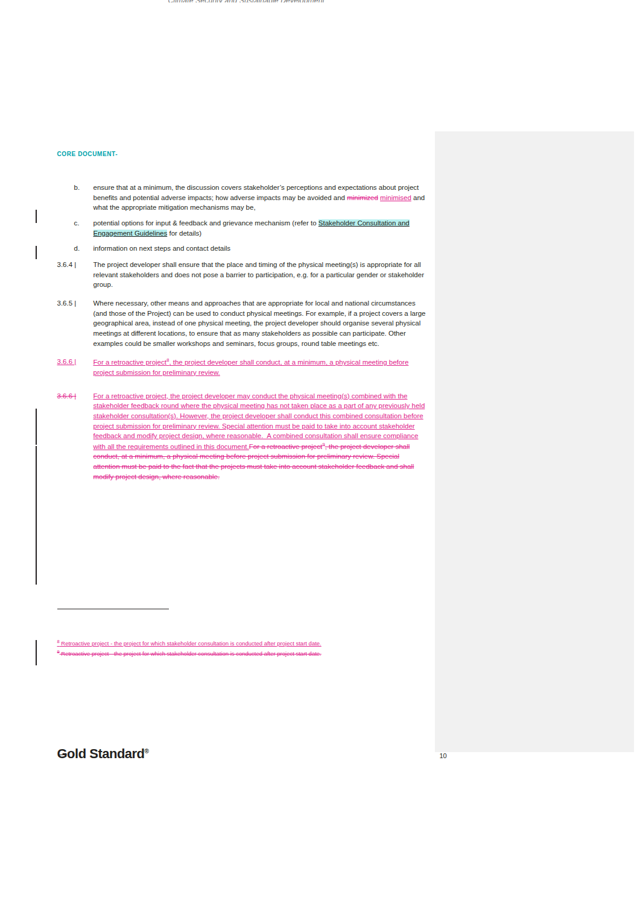Climate Security and Sustainable Development
CORE DOCUMENT-
b. ensure that at a minimum, the discussion covers stakeholder’s perceptions and expectations about project benefits and potential adverse impacts; how adverse impacts may be avoided and minimized minimised and what the appropriate mitigation mechanisms may be,
c. potential options for input & feedback and grievance mechanism (refer to Stakeholder Consultation and Engagement Guidelines for details)
d. information on next steps and contact details
3.6.4 | The project developer shall ensure that the place and timing of the physical meeting(s) is appropriate for all relevant stakeholders and does not pose a barrier to participation, e.g. for a particular gender or stakeholder group.
3.6.5 | Where necessary, other means and approaches that are appropriate for local and national circumstances (and those of the Project) can be used to conduct physical meetings. For example, if a project covers a large geographical area, instead of one physical meeting, the project developer should organise several physical meetings at different locations, to ensure that as many stakeholders as possible can participate. Other examples could be smaller workshops and seminars, focus groups, round table meetings etc.
3.6.6 | For a retroactive project8, the project developer shall conduct, at a minimum, a physical meeting before project submission for preliminary review.
3.6.6 | For a retroactive project, the project developer may conduct the physical meeting(s) combined with the stakeholder feedback round where the physical meeting has not taken place as a part of any previously held stakeholder consultation(s). However, the project developer shall conduct this combined consultation before project submission for preliminary review. Special attention must be paid to take into account stakeholder feedback and modify project design, where reasonable. A combined consultation shall ensure compliance with all the requirements outlined in this document. For a retroactive project9, the project developer shall conduct, at a minimum, a physical meeting before project submission for preliminary review. Special attention must be paid to the fact that the projects must take into account stakeholder feedback and shall modify project design, where reasonable.
8 Retroactive project - the project for which stakeholder consultation is conducted after project start date.
9 Retroactive project - the project for which stakeholder consultation is conducted after project start date.
Gold Standard®
10